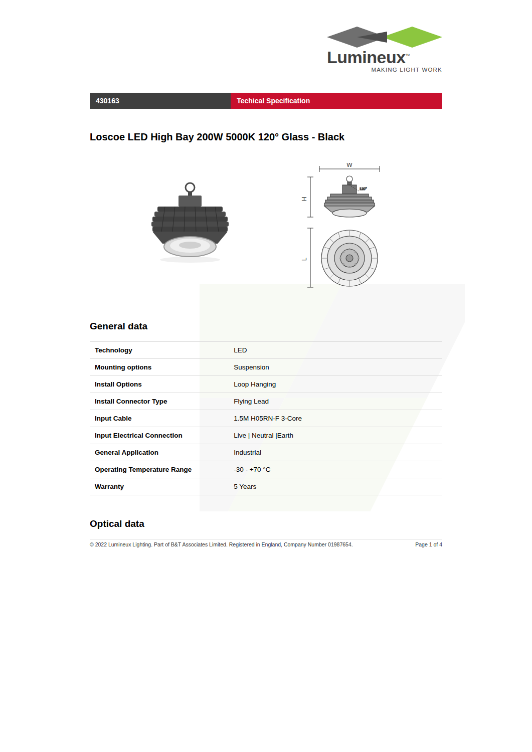Lumineux™
MAKING LIGHT WORK
430163
Techical Specification
Loscoe LED High Bay 200W 5000K 120° Glass - Black
W H L 120°
General data
| Technology | LED |
| Mounting options | Suspension |
| Install Options | Loop Hanging |
| Install Connector Type | Flying Lead |
| Input Cable | 1.5M H05RN-F 3-Core |
| Input Electrical Connection | Live / Neutral /Earth |
| General Application | Industrial |
| Operating Temperature Range | -30 - +70 °C |
| Warranty | 5 Years |
Optical data
© 2022 Lumineux Lighting. Part of B&T Associates Limited. Registered in England, Company Number 01987654. Page 1 of 4